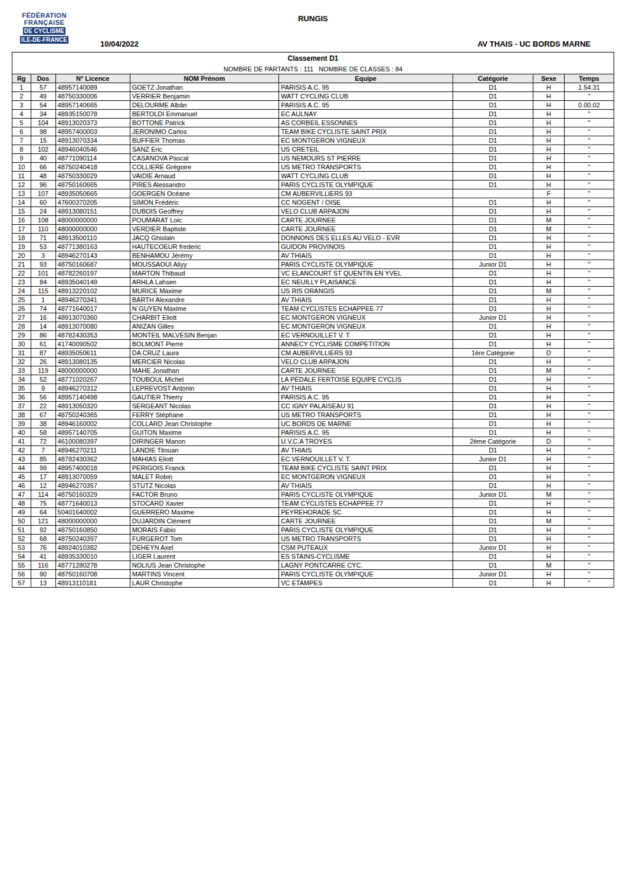FÉDÉRATION
FRANÇAISE
DE CYCLISME
ILE-DE-FRANCE
RUNGIS
10/04/2022 AV THAIS - UC BORDS MARNE
Classement D1
NOMBRE DE PARTANTS : 111 NOMBRE DE CLASSES : 84
| Rg | Dos | N° Licence | NOM Prénom | Equipe | Catégorie | Sexe | Temps |
| --- | --- | --- | --- | --- | --- | --- | --- |
| 1 | 57 | 48957140089 | GOETZ Jonathan | PARISIS A.C. 95 | D1 | H | 1.54.31 |
| 2 | 49 | 48750330006 | VERRIER Benjamin | WATT CYCLING CLUB | D1 | H | " |
| 3 | 54 | 48957140665 | DELOURME Albân | PARISIS A.C. 95 | D1 | H | 0.00.02 |
| 4 | 34 | 48935150078 | BERTOLDI Emmanuel | EC AULNAY | D1 | H | " |
| 5 | 104 | 48913020373 | BOTTONE Patrick | AS CORBEIL ESSONNES | D1 | H | " |
| 6 | 98 | 48957400003 | JERONIMO Carlos | TEAM BIKE CYCLISTE SAINT PRIX | D1 | H | " |
| 7 | 15 | 48913070334 | BUFFIER Thomas | EC MONTGERON VIGNEUX | D1 | H | " |
| 8 | 102 | 48946040546 | SANZ Eric | US CRETEIL | D1 | H | " |
| 9 | 40 | 48771090114 | CASANOVA Pascal | US NEMOURS ST PIERRE | D1 | H | " |
| 10 | 66 | 48750240418 | COLLIERE Grégoire | US METRO TRANSPORTS | D1 | H | " |
| 11 | 48 | 48750330029 | VAIDIE Arnaud | WATT CYCLING CLUB | D1 | H | " |
| 12 | 96 | 48750160665 | PIRES Alessandro | PARIS CYCLISTE OLYMPIQUE | D1 | H | " |
| 13 | 107 | 48935050665 | GOERGEN Océane | CM AUBERVILLIERS 93 | | F | " |
| 14 | 60 | 47600370205 | SIMON Frédéric | CC NOGENT / OISE | D1 | H | " |
| 15 | 24 | 48913080151 | DUBOIS Geoffrey | VELO CLUB ARPAJON | D1 | H | " |
| 16 | 108 | 48000000000 | POUMARAT Loic | CARTE JOURNEE | D1 | M | " |
| 17 | 110 | 48000000000 | VERDIER Baptiste | CARTE JOURNEE | D1 | M | " |
| 18 | 71 | 48913500110 | JACQ Ghislain | DONNONS DES ELLES AU VELO - EVR | D1 | H | " |
| 19 | 53 | 48771380163 | HAUTECOEUR frederic | GUIDON PROVINOIS | D1 | H | " |
| 20 | 3 | 48946270143 | BENHAMOU Jérémy | AV THIAIS | D1 | H | " |
| 21 | 93 | 48750160687 | MOUSSAOUI Aliyy | PARIS CYCLISTE OLYMPIQUE | Junior D1 | H | " |
| 22 | 101 | 48782260197 | MARTON Thibaud | VC ELANCOURT ST QUENTIN EN YVEL | D1 | H | " |
| 23 | 84 | 48935040149 | ARHLA Lahsen | EC NEUILLY PLAISANCE | D1 | H | " |
| 24 | 115 | 48913220102 | MURICE Maxime | US RIS ORANGIS | D1 | M | " |
| 25 | 1 | 48946270341 | BARTH Alexandre | AV THIAIS | D1 | H | " |
| 26 | 74 | 48771640017 | N`GUYEN Maxime | TEAM CYCLISTES ECHAPPEE 77 | D1 | H | " |
| 27 | 16 | 48913070360 | CHARBIT Eliott | EC MONTGERON VIGNEUX | Junior D1 | H | " |
| 28 | 14 | 48913070080 | ANIZAN Gilles | EC MONTGERON VIGNEUX | D1 | H | " |
| 29 | 86 | 48782430353 | MONTEIL MALVESIN Benjan | EC VERNOUILLET V. T. | D1 | H | " |
| 30 | 61 | 41740090502 | BOLMONT Pierre | ANNECY CYCLISME COMPETITION | D1 | H | " |
| 31 | 87 | 48935050611 | DA CRUZ Laura | CM AUBERVILLIERS 93 | 1ère Catégorie | D | " |
| 32 | 26 | 48913080135 | MERCIER Nicolas | VELO CLUB ARPAJON | D1 | H | " |
| 33 | 119 | 48000000000 | MAHE Jonathan | CARTE JOURNEE | D1 | M | " |
| 34 | 52 | 48771020267 | TOUBOUL Michel | LA PÉDALE FERTOISE EQUIPE CYCLIS | D1 | H | " |
| 35 | 9 | 48946270312 | LEPREVOST Antonin | AV THIAIS | D1 | H | " |
| 36 | 56 | 48957140498 | GAUTIER Thierry | PARISIS A.C. 95 | D1 | H | " |
| 37 | 22 | 48913050320 | SERGEANT Nicolas | CC IGNY PALAISEAU 91 | D1 | H | " |
| 38 | 67 | 48750240365 | FERRY Stéphane | US METRO TRANSPORTS | D1 | H | " |
| 39 | 38 | 48946160002 | COLLARD Jean Christophe | UC BORDS DE MARNE | D1 | H | " |
| 40 | 58 | 48957140705 | GUITON Maxime | PARISIS A.C. 95 | D1 | H | " |
| 41 | 72 | 46100080397 | DIRINGER Manon | U.V.C.A TROYES | 2ème Catégorie | D | " |
| 42 | 7 | 48946270211 | LANDIE Titouan | AV THIAIS | D1 | H | " |
| 43 | 85 | 48782430362 | MAHIAS Eliott | EC VERNOUILLET V. T. | Junior D1 | H | " |
| 44 | 99 | 48957400018 | PERIGOIS Franck | TEAM BIKE CYCLISTE SAINT PRIX | D1 | H | " |
| 45 | 17 | 48913070059 | MALET Robin | EC MONTGERON VIGNEUX | D1 | H | " |
| 46 | 12 | 48946270357 | STUTZ Nicolas | AV THIAIS | D1 | H | " |
| 47 | 114 | 48750160329 | FACTOR Bruno | PARIS CYCLISTE OLYMPIQUE | Junior D1 | M | " |
| 48 | 75 | 48771640013 | STOCARD Xavier | TEAM CYCLISTES ECHAPPEE 77 | D1 | H | " |
| 49 | 64 | 50401640002 | GUERRERO Maxime | PEYREHORADE SC | D1 | H | " |
| 50 | 121 | 48000000000 | DUJARDIN Clément | CARTE JOURNEE | D1 | M | " |
| 51 | 92 | 48750160850 | MORAIS Fabio | PARIS CYCLISTE OLYMPIQUE | D1 | H | " |
| 52 | 68 | 48750240397 | FURGEROT Tom | US METRO TRANSPORTS | D1 | H | " |
| 53 | 76 | 48924010382 | DEHEYN Axel | CSM PUTEAUX | Junior D1 | H | " |
| 54 | 41 | 48935330010 | LIGER Laurent | ES STAINS-CYCLISME | D1 | H | " |
| 55 | 116 | 48771280278 | NOLIUS Jean Christophe | LAGNY PONTCARRE CYC. | D1 | M | " |
| 56 | 90 | 48750160708 | MARTINS Vincent | PARIS CYCLISTE OLYMPIQUE | Junior D1 | H | " |
| 57 | 13 | 48913110181 | LAUR Christophe | VC ETAMPES | D1 | H | " |